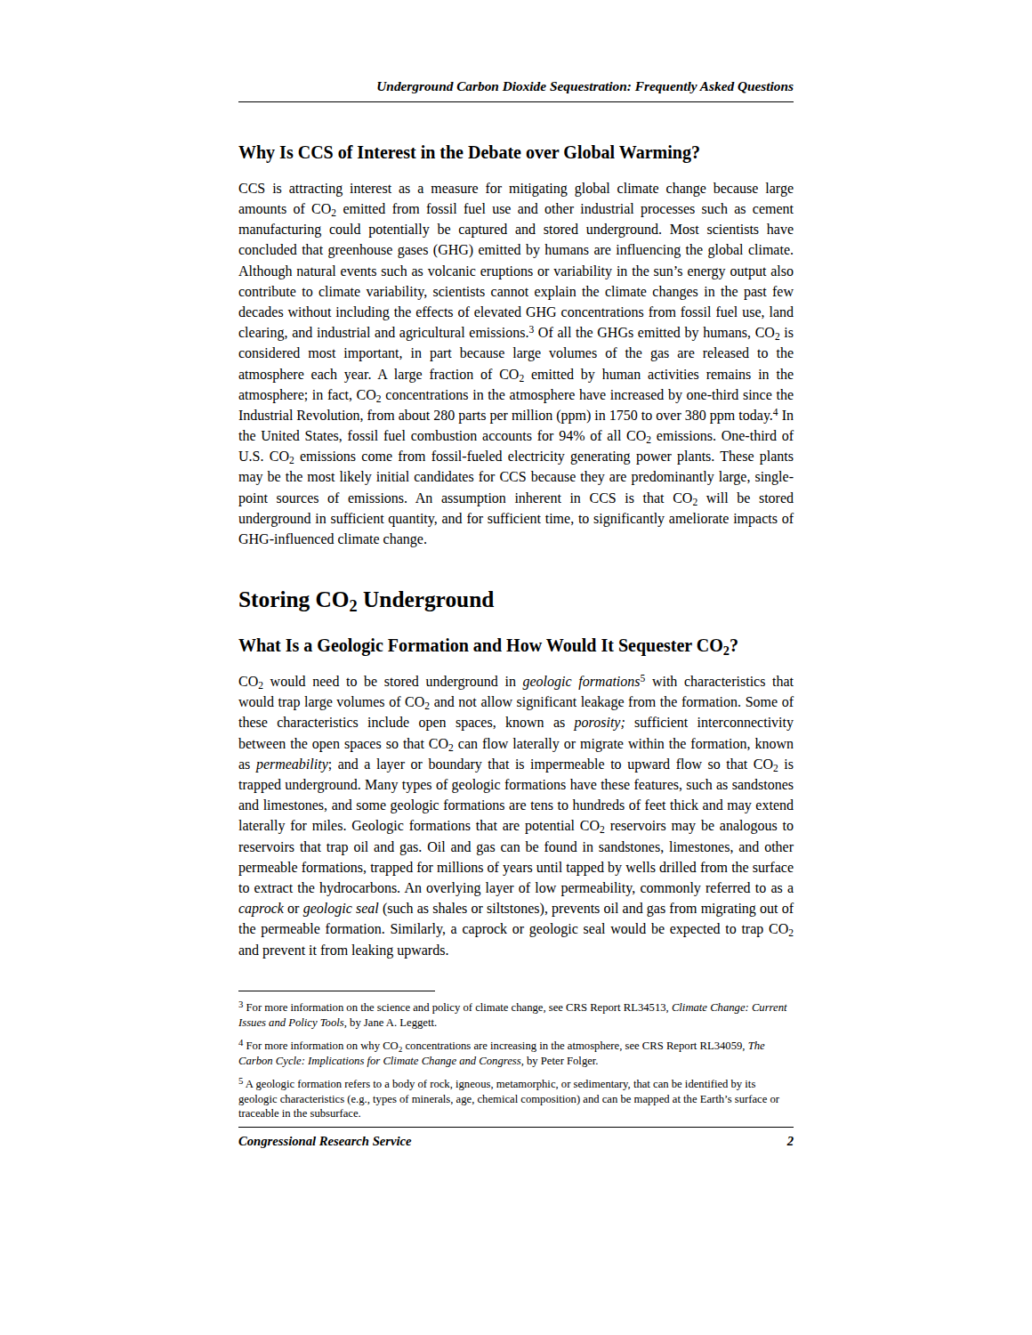Underground Carbon Dioxide Sequestration: Frequently Asked Questions
Why Is CCS of Interest in the Debate over Global Warming?
CCS is attracting interest as a measure for mitigating global climate change because large amounts of CO2 emitted from fossil fuel use and other industrial processes such as cement manufacturing could potentially be captured and stored underground. Most scientists have concluded that greenhouse gases (GHG) emitted by humans are influencing the global climate. Although natural events such as volcanic eruptions or variability in the sun’s energy output also contribute to climate variability, scientists cannot explain the climate changes in the past few decades without including the effects of elevated GHG concentrations from fossil fuel use, land clearing, and industrial and agricultural emissions.3 Of all the GHGs emitted by humans, CO2 is considered most important, in part because large volumes of the gas are released to the atmosphere each year. A large fraction of CO2 emitted by human activities remains in the atmosphere; in fact, CO2 concentrations in the atmosphere have increased by one-third since the Industrial Revolution, from about 280 parts per million (ppm) in 1750 to over 380 ppm today.4 In the United States, fossil fuel combustion accounts for 94% of all CO2 emissions. One-third of U.S. CO2 emissions come from fossil-fueled electricity generating power plants. These plants may be the most likely initial candidates for CCS because they are predominantly large, single-point sources of emissions. An assumption inherent in CCS is that CO2 will be stored underground in sufficient quantity, and for sufficient time, to significantly ameliorate impacts of GHG-influenced climate change.
Storing CO2 Underground
What Is a Geologic Formation and How Would It Sequester CO2?
CO2 would need to be stored underground in geologic formations5 with characteristics that would trap large volumes of CO2 and not allow significant leakage from the formation. Some of these characteristics include open spaces, known as porosity; sufficient interconnectivity between the open spaces so that CO2 can flow laterally or migrate within the formation, known as permeability; and a layer or boundary that is impermeable to upward flow so that CO2 is trapped underground. Many types of geologic formations have these features, such as sandstones and limestones, and some geologic formations are tens to hundreds of feet thick and may extend laterally for miles. Geologic formations that are potential CO2 reservoirs may be analogous to reservoirs that trap oil and gas. Oil and gas can be found in sandstones, limestones, and other permeable formations, trapped for millions of years until tapped by wells drilled from the surface to extract the hydrocarbons. An overlying layer of low permeability, commonly referred to as a caprock or geologic seal (such as shales or siltstones), prevents oil and gas from migrating out of the permeable formation. Similarly, a caprock or geologic seal would be expected to trap CO2 and prevent it from leaking upwards.
3 For more information on the science and policy of climate change, see CRS Report RL34513, Climate Change: Current Issues and Policy Tools, by Jane A. Leggett.
4 For more information on why CO2 concentrations are increasing in the atmosphere, see CRS Report RL34059, The Carbon Cycle: Implications for Climate Change and Congress, by Peter Folger.
5 A geologic formation refers to a body of rock, igneous, metamorphic, or sedimentary, that can be identified by its geologic characteristics (e.g., types of minerals, age, chemical composition) and can be mapped at the Earth’s surface or traceable in the subsurface.
Congressional Research Service 2